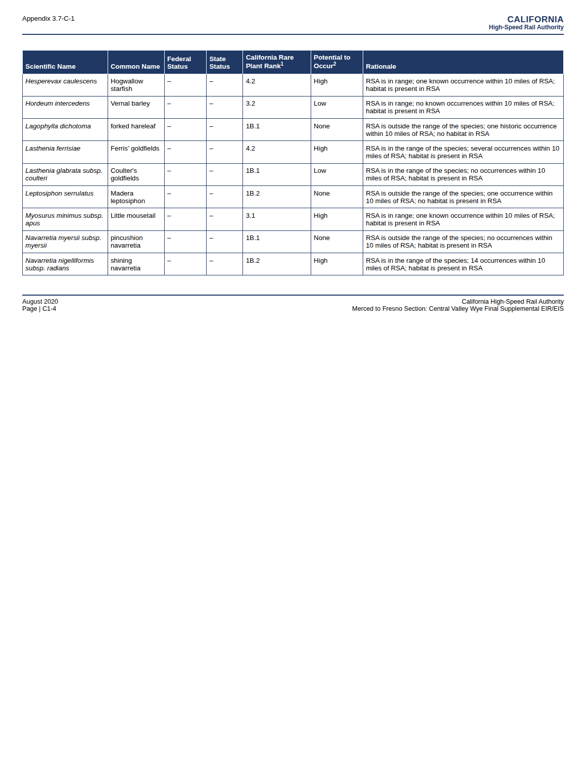Appendix 3.7-C-1
CALIFORNIA
High-Speed Rail Authority
| Scientific Name | Common Name | Federal Status | State Status | California Rare Plant Rank 1 | Potential to Occur 2 | Rationale |
| --- | --- | --- | --- | --- | --- | --- |
| Hesperevax caulescens | Hogwallow starfish | – | – | 4.2 | High | RSA is in range; one known occurrence within 10 miles of RSA; habitat is present in RSA |
| Hordeum intercedens | Vernal barley | – | – | 3.2 | Low | RSA is in range; no known occurrences within 10 miles of RSA; habitat is present in RSA |
| Lagophylla dichotoma | forked hareleaf | – | – | 1B.1 | None | RSA is outside the range of the species; one historic occurrence within 10 miles of RSA; no habitat in RSA |
| Lasthenia ferrisiae | Ferris' goldfields | – | – | 4.2 | High | RSA is in the range of the species; several occurrences within 10 miles of RSA; habitat is present in RSA |
| Lasthenia glabrata subsp. coulteri | Coulter's goldfields | – | – | 1B.1 | Low | RSA is in the range of the species; no occurrences within 10 miles of RSA; habitat is present in RSA |
| Leptosiphon serrulatus | Madera leptosiphon | – | – | 1B.2 | None | RSA is outside the range of the species; one occurrence within 10 miles of RSA; no habitat is present in RSA |
| Myosurus minimus subsp. apus | Little mousetail | – | – | 3.1 | High | RSA is in range; one known occurrence within 10 miles of RSA; habitat is present in RSA |
| Navarretia myersii subsp. myersii | pincushion navarretia | – | – | 1B.1 | None | RSA is outside the range of the species; no occurrences within 10 miles of RSA; habitat is present in RSA |
| Navarretia nigelliformis subsp. radians | shining navarretia | – | – | 1B.2 | High | RSA is in the range of the species; 14 occurrences within 10 miles of RSA; habitat is present in RSA |
August 2020
Page | C1-4
California High-Speed Rail Authority
Merced to Fresno Section: Central Valley Wye Final Supplemental EIR/EIS